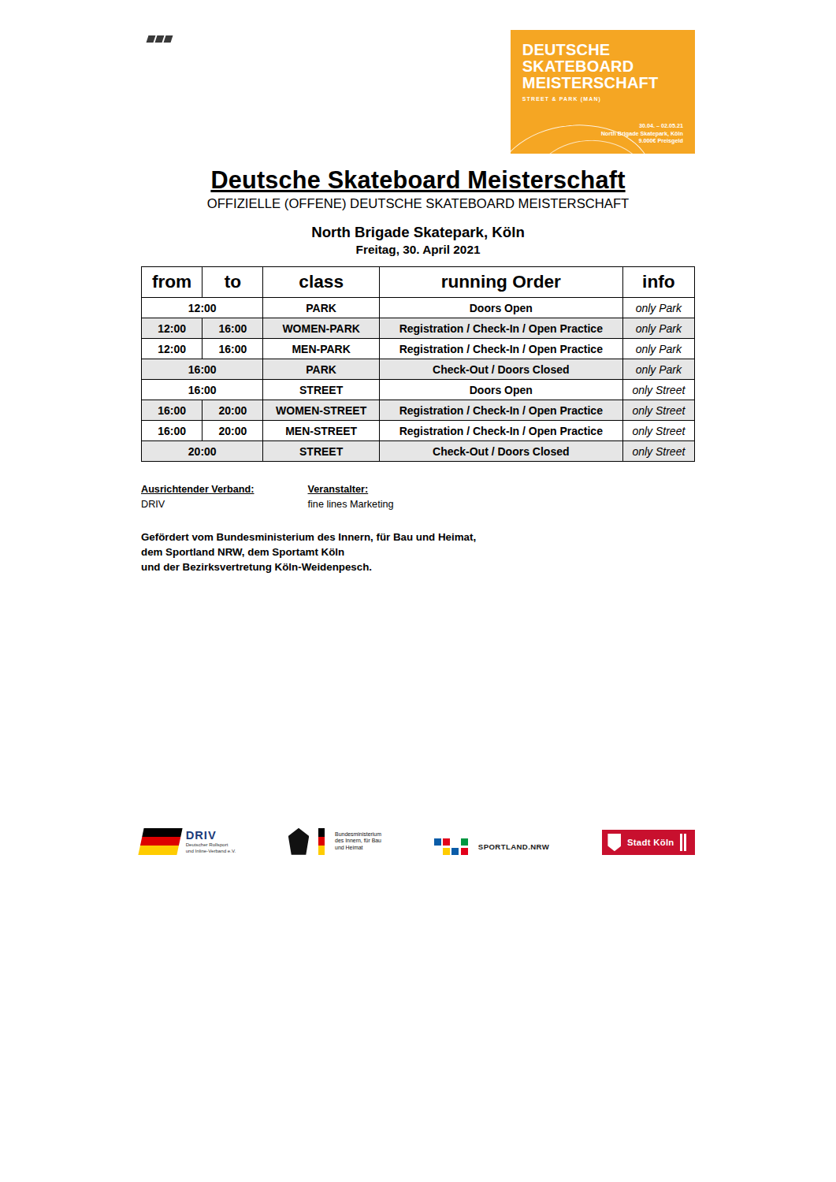DEUTSCHE
SKATEBOARD
MEISTERSCHAFT
STREET & PARK (MAN)
30.04. – 02.05.21
North Brigade Skatepark, Köln
9.000€ Preisgeld
Deutsche Skateboard Meisterschaft
OFFIZIELLE (OFFENE) DEUTSCHE SKATEBOARD MEISTERSCHAFT
North Brigade Skatepark, Köln
Freitag, 30. April 2021
| from | to | class | running Order | info |
| --- | --- | --- | --- | --- |
| 12:00 | PARK | Doors Open | only Park |
| 12:00 | 16:00 | WOMEN-PARK | Registration / Check-In / Open Practice | only Park |
| 12:00 | 16:00 | MEN-PARK | Registration / Check-In / Open Practice | only Park |
| 16:00 | PARK | Check-Out / Doors Closed | only Park |
| 16:00 | STREET | Doors Open | only Street |
| 16:00 | 20:00 | WOMEN-STREET | Registration / Check-In / Open Practice | only Street |
| 16:00 | 20:00 | MEN-STREET | Registration / Check-In / Open Practice | only Street |
| 20:00 | STREET | Check-Out / Doors Closed | only Street |
Ausrichtender Verband:
DRIV
Veranstalter:
fine lines Marketing
Gefördert vom Bundesministerium des Innern, für Bau und Heimat,
dem Sportland NRW, dem Sportamt Köln
und der Bezirksvertretung Köln-Weidenpesch.
DRIV
Deutscher Rollsport
und Inline-Verband e.V.
Bundesministerium
des Innern, für Bau
und Heimat
SPORTLAND.NRW
Stadt Köln